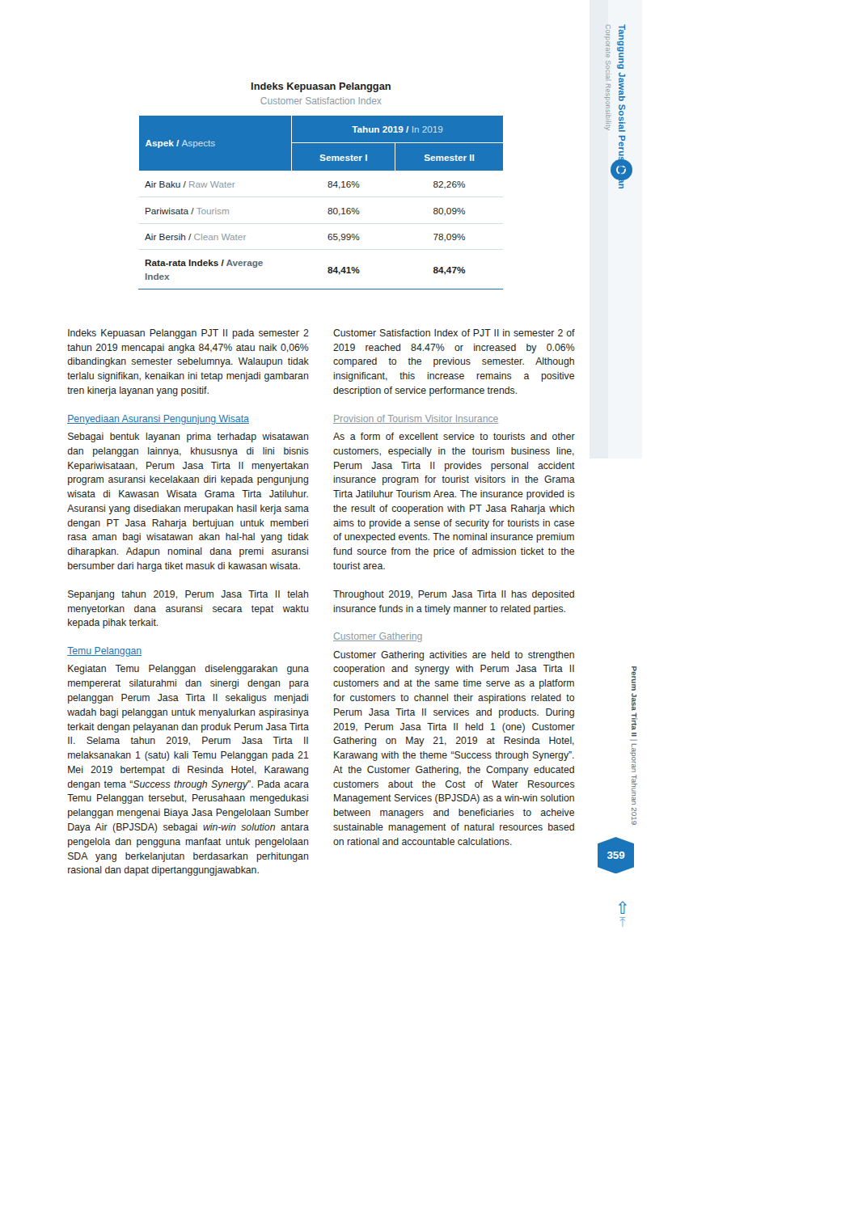Tanggung Jawab Sosial PerusahaanCorporate Social Responsibility
Perum Jasa Tirta II | Laporan Tahunan 2019
359
⇧
⤒
Indeks Kepuasan Pelanggan Customer Satisfaction Index
| Aspek / Aspects | Tahun 2019 / In 2019 |
| --- | --- |
| Semester I | Semester II |
| Air Baku / Raw Water | 84,16% | 82,26% |
| Pariwisata / Tourism | 80,16% | 80,09% |
| Air Bersih / Clean Water | 65,99% | 78,09% |
| Rata-rata Indeks / Average Index | 84,41% | 84,47% |
Indeks Kepuasan Pelanggan PJT II pada semester 2 tahun 2019 mencapai angka 84,47% atau naik 0,06% dibandingkan semester sebelumnya. Walaupun tidak terlalu signifikan, kenaikan ini tetap menjadi gambaran tren kinerja layanan yang positif.
Penyediaan Asuransi Pengunjung Wisata
Sebagai bentuk layanan prima terhadap wisatawan dan pelanggan lainnya, khususnya di lini bisnis Kepariwisataan, Perum Jasa Tirta II menyertakan program asuransi kecelakaan diri kepada pengunjung wisata di Kawasan Wisata Grama Tirta Jatiluhur. Asuransi yang disediakan merupakan hasil kerja sama dengan PT Jasa Raharja bertujuan untuk memberi rasa aman bagi wisatawan akan hal-hal yang tidak diharapkan. Adapun nominal dana premi asuransi bersumber dari harga tiket masuk di kawasan wisata.
Sepanjang tahun 2019, Perum Jasa Tirta II telah menyetorkan dana asuransi secara tepat waktu kepada pihak terkait.
Temu Pelanggan
Kegiatan Temu Pelanggan diselenggarakan guna mempererat silaturahmi dan sinergi dengan para pelanggan Perum Jasa Tirta II sekaligus menjadi wadah bagi pelanggan untuk menyalurkan aspirasinya terkait dengan pelayanan dan produk Perum Jasa Tirta II. Selama tahun 2019, Perum Jasa Tirta II melaksanakan 1 (satu) kali Temu Pelanggan pada 21 Mei 2019 bertempat di Resinda Hotel, Karawang dengan tema “Success through Synergy”. Pada acara Temu Pelanggan tersebut, Perusahaan mengedukasi pelanggan mengenai Biaya Jasa Pengelolaan Sumber Daya Air (BPJSDA) sebagai win-win solution antara pengelola dan pengguna manfaat untuk pengelolaan SDA yang berkelanjutan berdasarkan perhitungan rasional dan dapat dipertanggungjawabkan.
Customer Satisfaction Index of PJT II in semester 2 of 2019 reached 84.47% or increased by 0.06% compared to the previous semester. Although insignificant, this increase remains a positive description of service performance trends.
Provision of Tourism Visitor Insurance
As a form of excellent service to tourists and other customers, especially in the tourism business line, Perum Jasa Tirta II provides personal accident insurance program for tourist visitors in the Grama Tirta Jatiluhur Tourism Area. The insurance provided is the result of cooperation with PT Jasa Raharja which aims to provide a sense of security for tourists in case of unexpected events. The nominal insurance premium fund source from the price of admission ticket to the tourist area.
Throughout 2019, Perum Jasa Tirta II has deposited insurance funds in a timely manner to related parties.
Customer Gathering
Customer Gathering activities are held to strengthen cooperation and synergy with Perum Jasa Tirta II customers and at the same time serve as a platform for customers to channel their aspirations related to Perum Jasa Tirta II services and products. During 2019, Perum Jasa Tirta II held 1 (one) Customer Gathering on May 21, 2019 at Resinda Hotel, Karawang with the theme “Success through Synergy”. At the Customer Gathering, the Company educated customers about the Cost of Water Resources Management Services (BPJSDA) as a win-win solution between managers and beneficiaries to acheive sustainable management of natural resources based on rational and accountable calculations.